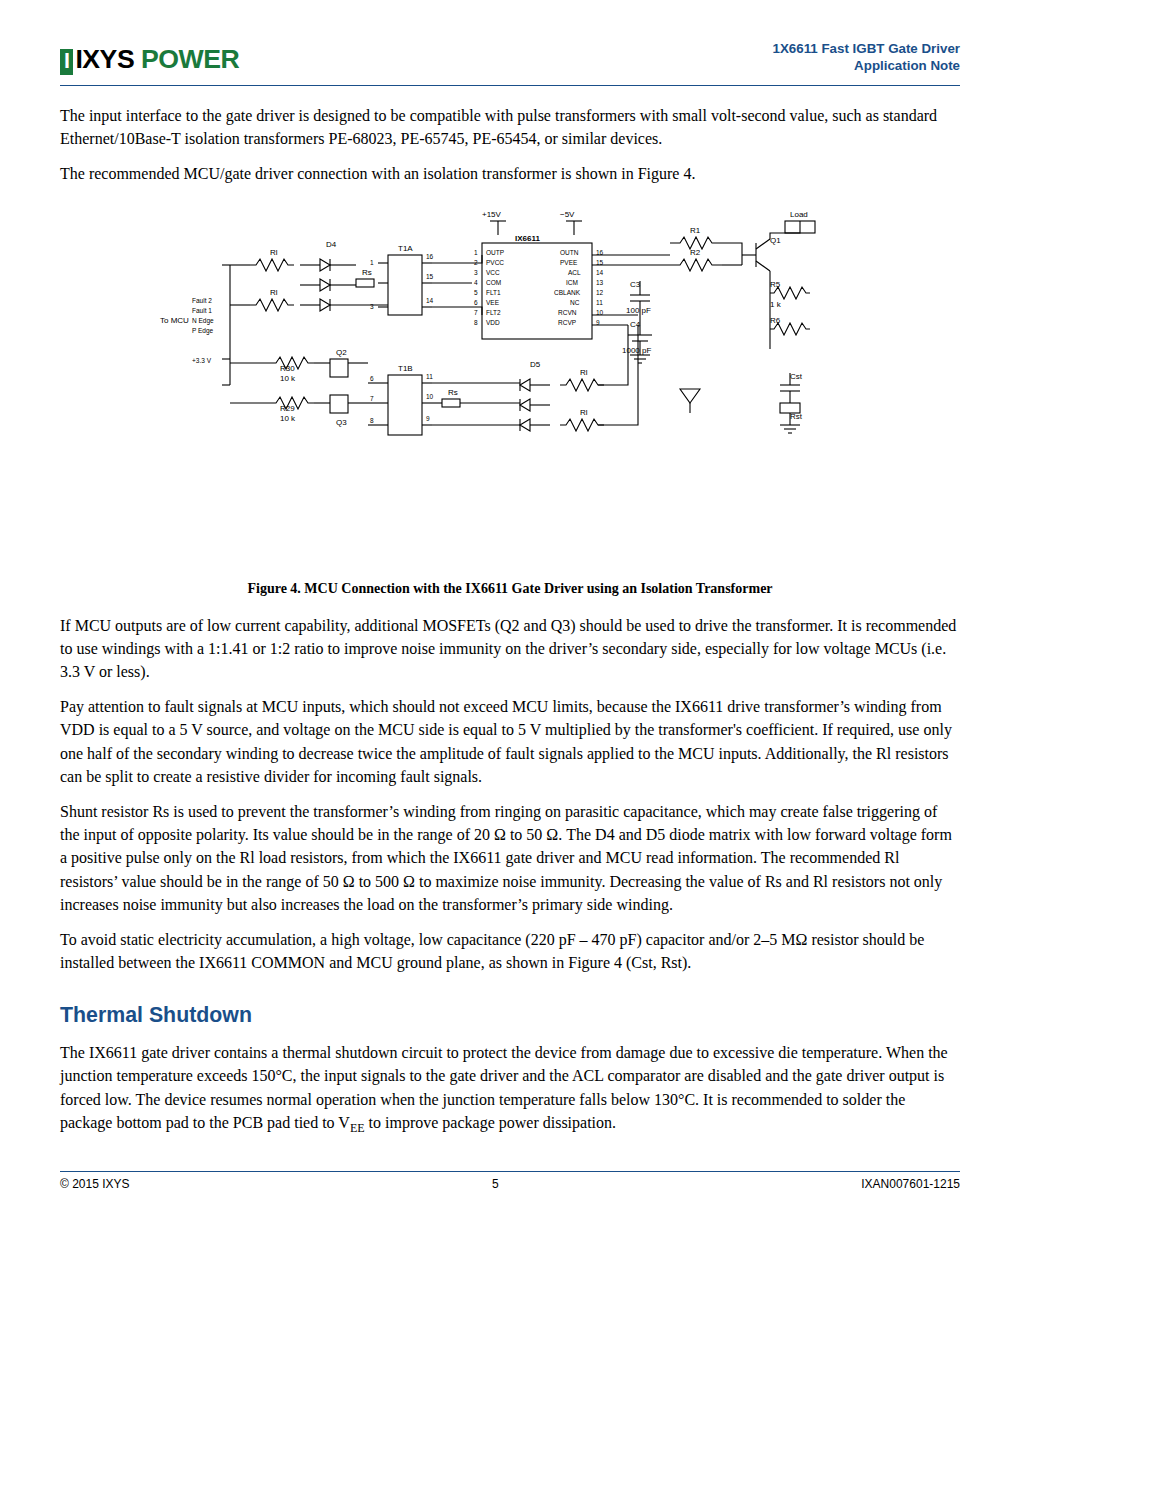IIXYS POWER
1X6611 Fast IGBT Gate Driver
Application Note
The input interface to the gate driver is designed to be compatible with pulse transformers with small volt-second value, such as standard Ethernet/10Base-T isolation transformers PE-68023, PE-65745, PE-65454, or similar devices.
The recommended MCU/gate driver connection with an isolation transformer is shown in Figure 4.
+15V −5V Load IX6611 OUTPOUTN PVCCPVEE VCCACL COMICM FLT1CBLANK VEENC FLT2RCVN VDDRCVP 116 215 314 413 512 611 710 89 R1 R2 Q1 R5 1 k R6 C3 100 pF C4 1000 pF Cst Rst T1A 1 2 3 16 15 14 Rs D4 Rl Rl To MCU Fault 2 Fault 1 N Edge P Edge +3.3 V R30 10 k Q2 R29 10 k Q3 T1B 6 7 8 11 10 9 Rs D5 Rl Rl
Figure 4. MCU Connection with the IX6611 Gate Driver using an Isolation Transformer
If MCU outputs are of low current capability, additional MOSFETs (Q2 and Q3) should be used to drive the transformer. It is recommended to use windings with a 1:1.41 or 1:2 ratio to improve noise immunity on the driver’s secondary side, especially for low voltage MCUs (i.e. 3.3 V or less).
Pay attention to fault signals at MCU inputs, which should not exceed MCU limits, because the IX6611 drive transformer’s winding from VDD is equal to a 5 V source, and voltage on the MCU side is equal to 5 V multiplied by the transformer's coefficient. If required, use only one half of the secondary winding to decrease twice the amplitude of fault signals applied to the MCU inputs. Additionally, the Rl resistors can be split to create a resistive divider for incoming fault signals.
Shunt resistor Rs is used to prevent the transformer’s winding from ringing on parasitic capacitance, which may create false triggering of the input of opposite polarity. Its value should be in the range of 20 Ω to 50 Ω. The D4 and D5 diode matrix with low forward voltage form a positive pulse only on the Rl load resistors, from which the IX6611 gate driver and MCU read information. The recommended Rl resistors’ value should be in the range of 50 Ω to 500 Ω to maximize noise immunity. Decreasing the value of Rs and Rl resistors not only increases noise immunity but also increases the load on the transformer’s primary side winding.
To avoid static electricity accumulation, a high voltage, low capacitance (220 pF – 470 pF) capacitor and/or 2–5 MΩ resistor should be installed between the IX6611 COMMON and MCU ground plane, as shown in Figure 4 (Cst, Rst).
Thermal Shutdown
The IX6611 gate driver contains a thermal shutdown circuit to protect the device from damage due to excessive die temperature. When the junction temperature exceeds 150°C, the input signals to the gate driver and the ACL comparator are disabled and the gate driver output is forced low. The device resumes normal operation when the junction temperature falls below 130°C. It is recommended to solder the package bottom pad to the PCB pad tied to VEE to improve package power dissipation.
© 2015 IXYS
5
IXAN007601-1215